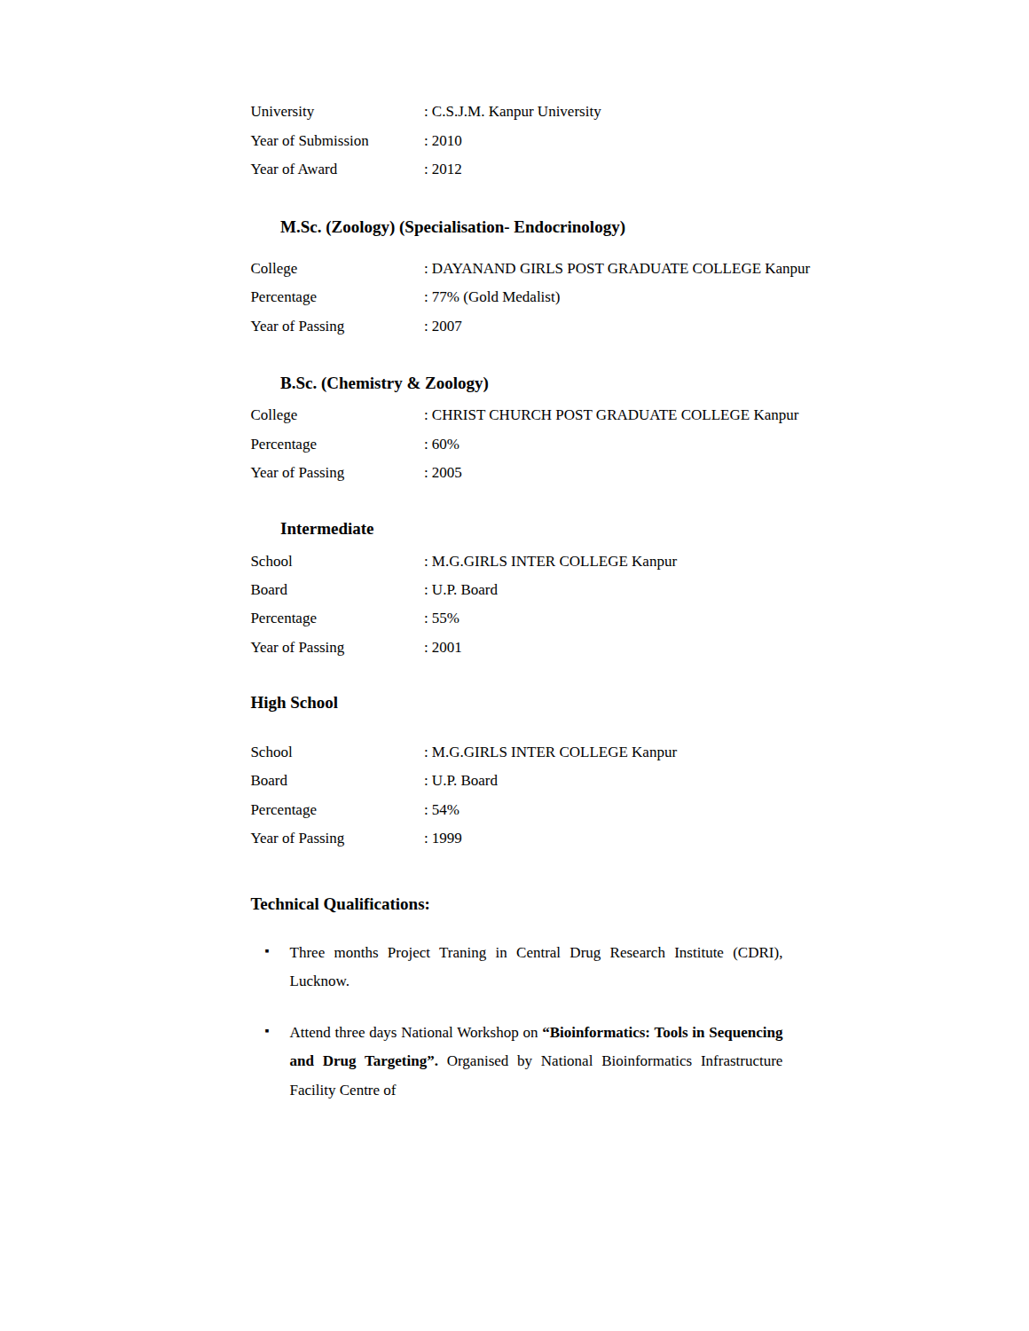University: C.S.J.M. Kanpur University
Year of Submission: 2010
Year of Award: 2012
M.Sc. (Zoology) (Specialisation- Endocrinology)
College: DAYANAND GIRLS POST GRADUATE COLLEGE Kanpur
Percentage: 77% (Gold Medalist)
Year of Passing: 2007
B.Sc. (Chemistry & Zoology)
College: CHRIST CHURCH POST GRADUATE COLLEGE Kanpur
Percentage: 60%
Year of Passing: 2005
Intermediate
School: M.G.GIRLS INTER COLLEGE Kanpur
Board: U.P. Board
Percentage: 55%
Year of Passing: 2001
High School
School: M.G.GIRLS INTER COLLEGE Kanpur
Board: U.P. Board
Percentage: 54%
Year of Passing: 1999
Technical Qualifications:
Three months Project Traning in Central Drug Research Institute (CDRI), Lucknow.
Attend three days National Workshop on “Bioinformatics: Tools in Sequencing and Drug Targeting”. Organised by National Bioinformatics Infrastructure Facility Centre of